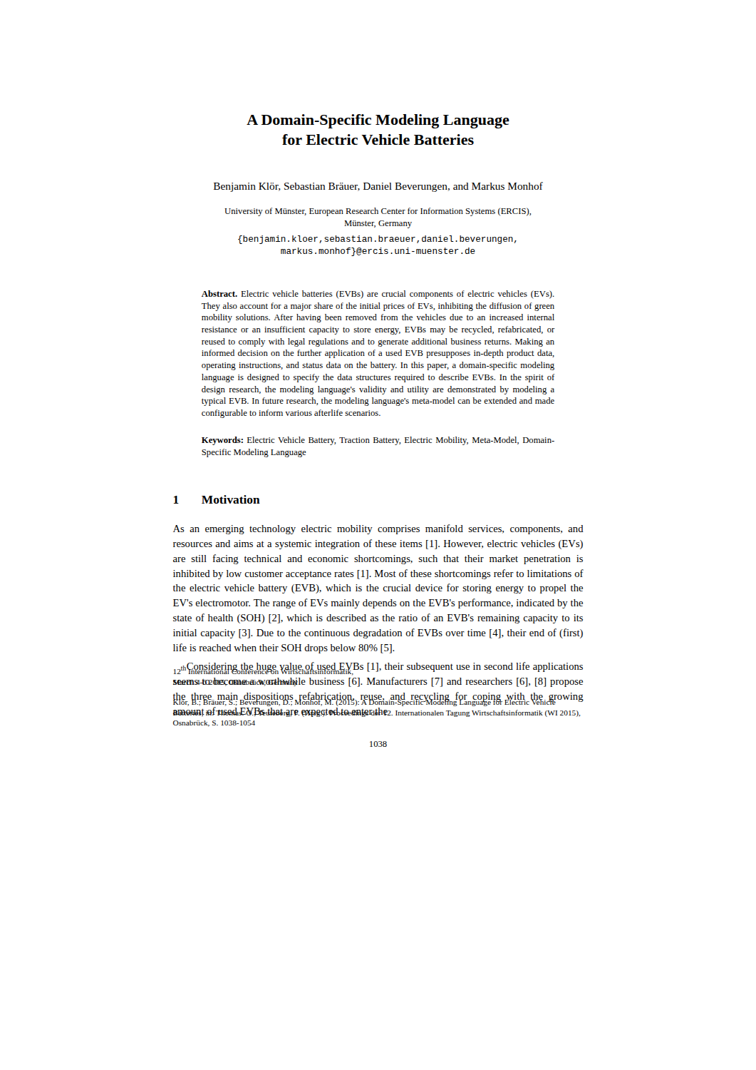A Domain-Specific Modeling Language
for Electric Vehicle Batteries
Benjamin Klör, Sebastian Bräuer, Daniel Beverungen, and Markus Monhof
University of Münster, European Research Center for Information Systems (ERCIS),
Münster, Germany
{benjamin.kloer,sebastian.braeuer,daniel.beverungen,
markus.monhof}@ercis.uni-muenster.de
Abstract. Electric vehicle batteries (EVBs) are crucial components of electric vehicles (EVs). They also account for a major share of the initial prices of EVs, inhibiting the diffusion of green mobility solutions. After having been removed from the vehicles due to an increased internal resistance or an insufficient capacity to store energy, EVBs may be recycled, refabricated, or reused to comply with legal regulations and to generate additional business returns. Making an informed decision on the further application of a used EVB presupposes in-depth product data, operating instructions, and status data on the battery. In this paper, a domain-specific modeling language is designed to specify the data structures required to describe EVBs. In the spirit of design research, the modeling language's validity and utility are demonstrated by modeling a typical EVB. In future research, the modeling language's meta-model can be extended and made configurable to inform various afterlife scenarios.
Keywords: Electric Vehicle Battery, Traction Battery, Electric Mobility, Meta-Model, Domain-Specific Modeling Language
1 Motivation
As an emerging technology electric mobility comprises manifold services, components, and resources and aims at a systemic integration of these items [1]. However, electric vehicles (EVs) are still facing technical and economic shortcomings, such that their market penetration is inhibited by low customer acceptance rates [1]. Most of these shortcomings refer to limitations of the electric vehicle battery (EVB), which is the crucial device for storing energy to propel the EV's electromotor. The range of EVs mainly depends on the EVB's performance, indicated by the state of health (SOH) [2], which is described as the ratio of an EVB's remaining capacity to its initial capacity [3]. Due to the continuous degradation of EVBs over time [4], their end of (first) life is reached when their SOH drops below 80% [5].
Considering the huge value of used EVBs [1], their subsequent use in second life applications seems to become a worthwhile business [6]. Manufacturers [7] and researchers [6], [8] propose the three main dispositions refabrication, reuse, and recycling for coping with the growing amount of used EVBs that are expected to enter the
12th International Conference on Wirtschaftsinformatik,
March 4-6 2015, Osnabrück, Germany
Klör, B.; Bräuer, S.; Beverungen, D.; Monhof, M. (2015): A Domain-Specific Modeling Language for Electric Vehicle Batteries, in: Thomas. O.; Teuteberg, F. (Hrsg.): Proceedings der 12. Internationalen Tagung Wirtschaftsinformatik (WI 2015), Osnabrück, S. 1038-1054
1038